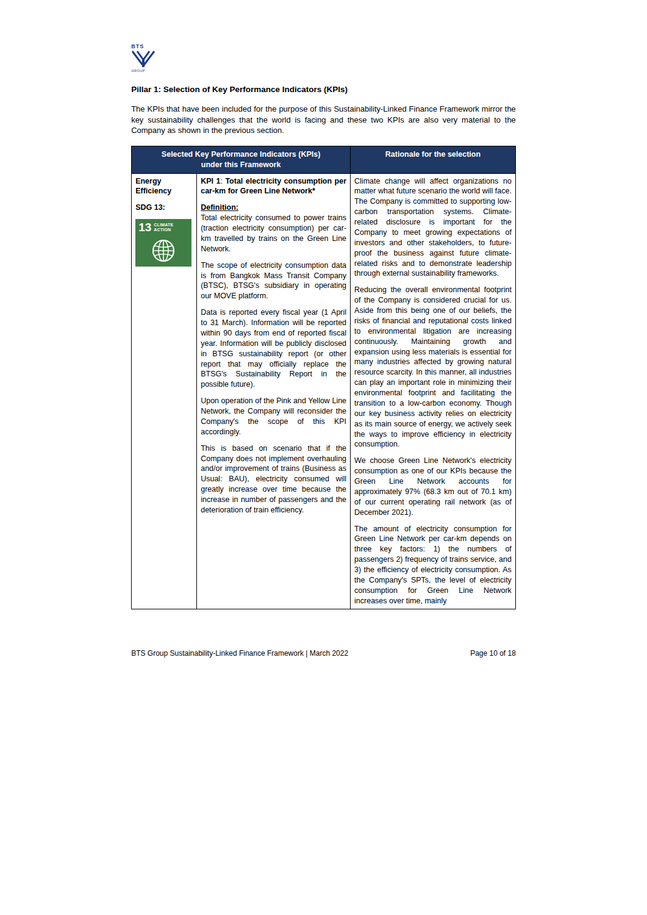BTS
GROUP
Pillar 1: Selection of Key Performance Indicators (KPIs)
The KPIs that have been included for the purpose of this Sustainability-Linked Finance Framework mirror the key sustainability challenges that the world is facing and these two KPIs are also very material to the Company as shown in the previous section.
| Selected Key Performance Indicators (KPIs) under this Framework | Rationale for the selection |
| --- | --- |
| Energy Efficiency SDG 13: 13 CLIMATE ACTION | KPI 1 : Total electricity consumption per car-km for Green Line Network* Definition: Total electricity consumed to power trains (traction electricity consumption) per car-km travelled by trains on the Green Line Network. The scope of electricity consumption data is from Bangkok Mass Transit Company (BTSC), BTSG's subsidiary in operating our MOVE platform. Data is reported every fiscal year (1 April to 31 March). Information will be reported within 90 days from end of reported fiscal year. Information will be publicly disclosed in BTSG sustainability report (or other report that may officially replace the BTSG's Sustainability Report in the possible future). Upon operation of the Pink and Yellow Line Network, the Company will reconsider the Company's the scope of this KPI accordingly. This is based on scenario that if the Company does not implement overhauling and/or improvement of trains (Business as Usual: BAU), electricity consumed will greatly increase over time because the increase in number of passengers and the deterioration of train efficiency. | Climate change will affect organizations no matter what future scenario the world will face. The Company is committed to supporting low-carbon transportation systems. Climate-related disclosure is important for the Company to meet growing expectations of investors and other stakeholders, to future-proof the business against future climate-related risks and to demonstrate leadership through external sustainability frameworks. Reducing the overall environmental footprint of the Company is considered crucial for us. Aside from this being one of our beliefs, the risks of financial and reputational costs linked to environmental litigation are increasing continuously. Maintaining growth and expansion using less materials is essential for many industries affected by growing natural resource scarcity. In this manner, all industries can play an important role in minimizing their environmental footprint and facilitating the transition to a low-carbon economy. Though our key business activity relies on electricity as its main source of energy, we actively seek the ways to improve efficiency in electricity consumption. We choose Green Line Network's electricity consumption as one of our KPIs because the Green Line Network accounts for approximately 97% (68.3 km out of 70.1 km) of our current operating rail network (as of December 2021). The amount of electricity consumption for Green Line Network per car-km depends on three key factors: 1) the numbers of passengers 2) frequency of trains service, and 3) the efficiency of electricity consumption. As the Company's SPTs, the level of electricity consumption for Green Line Network increases over time, mainly |
BTS Group Sustainability-Linked Finance Framework | March 2022
Page 10 of 18